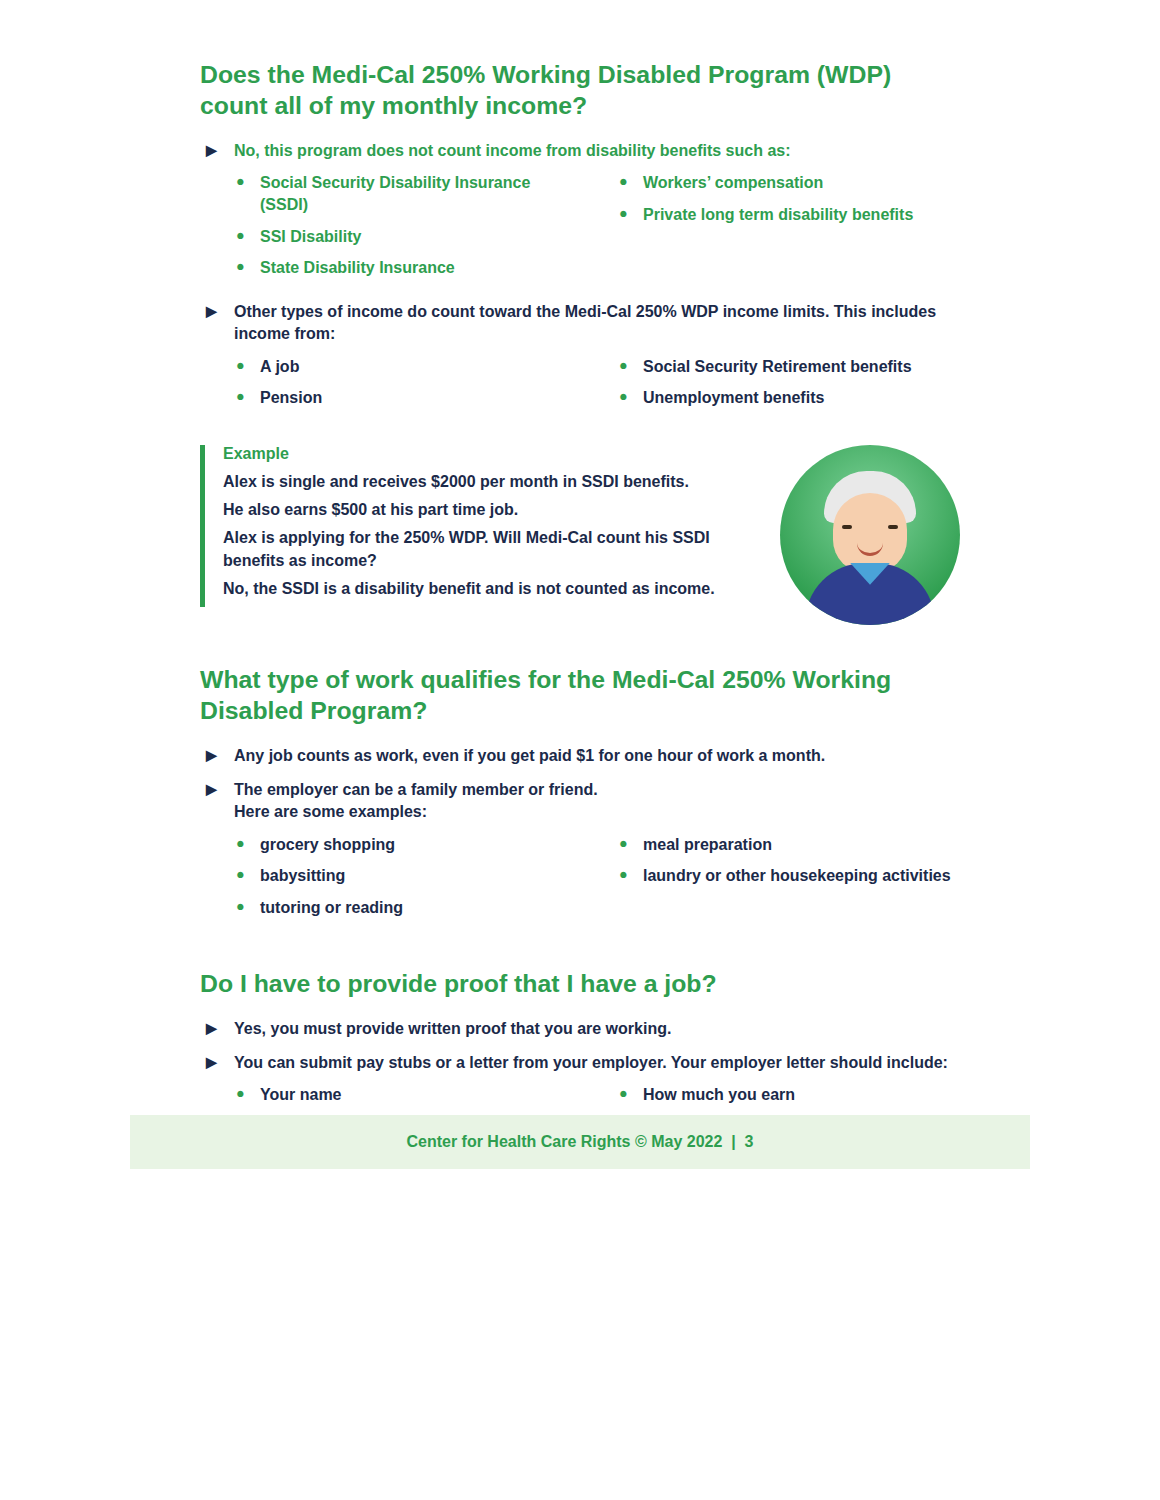Does the Medi-Cal 250% Working Disabled Program (WDP) count all of my monthly income?
No, this program does not count income from disability benefits such as:
Social Security Disability Insurance (SSDI)
SSI Disability
State Disability Insurance
Workers’ compensation
Private long term disability benefits
Other types of income do count toward the Medi-Cal 250% WDP income limits. This includes income from:
A job
Pension
Social Security Retirement benefits
Unemployment benefits
Example
Alex is single and receives $2000 per month in SSDI benefits.
He also earns $500 at his part time job.
Alex is applying for the 250% WDP. Will Medi-Cal count his SSDI benefits as income?
No, the SSDI is a disability benefit and is not counted as income.
What type of work qualifies for the Medi-Cal 250% Working Disabled Program?
Any job counts as work, even if you get paid $1 for one hour of work a month.
The employer can be a family member or friend.
Here are some examples:
grocery shopping
babysitting
tutoring or reading
meal preparation
laundry or other housekeeping activities
Do I have to provide proof that I have a job?
Yes, you must provide written proof that you are working.
You can submit pay stubs or a letter from your employer. Your employer letter should include:
Your name
Describe your job and the date your job started
How much you earn
The name, address, and phone number of your employer
Center for Health Care Rights © May 2022 | 3